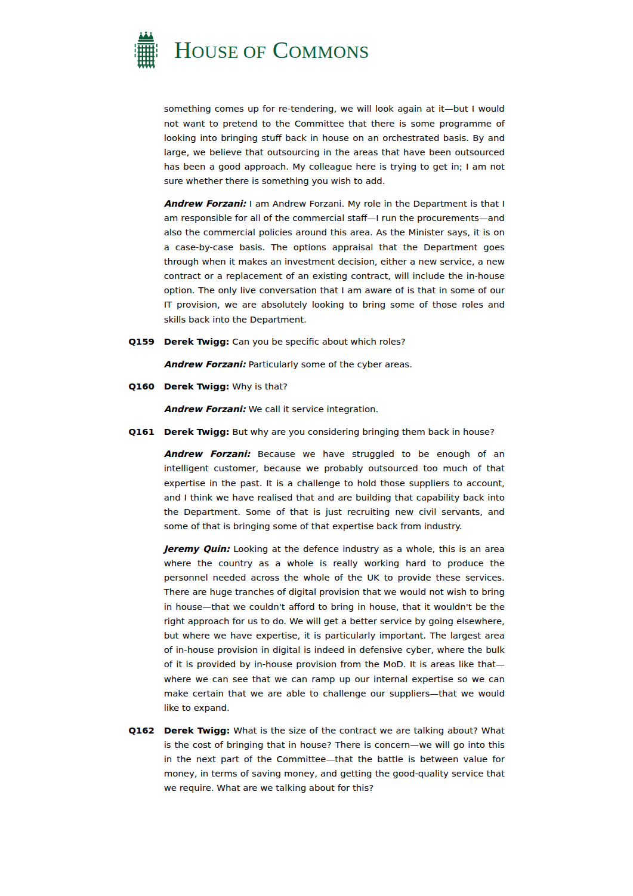HOUSE OF COMMONS
something comes up for re-tendering, we will look again at it—but I would not want to pretend to the Committee that there is some programme of looking into bringing stuff back in house on an orchestrated basis. By and large, we believe that outsourcing in the areas that have been outsourced has been a good approach. My colleague here is trying to get in; I am not sure whether there is something you wish to add.
Andrew Forzani: I am Andrew Forzani. My role in the Department is that I am responsible for all of the commercial staff—I run the procurements—and also the commercial policies around this area. As the Minister says, it is on a case-by-case basis. The options appraisal that the Department goes through when it makes an investment decision, either a new service, a new contract or a replacement of an existing contract, will include the in-house option. The only live conversation that I am aware of is that in some of our IT provision, we are absolutely looking to bring some of those roles and skills back into the Department.
Q159
Derek Twigg: Can you be specific about which roles?
Andrew Forzani: Particularly some of the cyber areas.
Q160
Derek Twigg: Why is that?
Andrew Forzani: We call it service integration.
Q161
Derek Twigg: But why are you considering bringing them back in house?
Andrew Forzani: Because we have struggled to be enough of an intelligent customer, because we probably outsourced too much of that expertise in the past. It is a challenge to hold those suppliers to account, and I think we have realised that and are building that capability back into the Department. Some of that is just recruiting new civil servants, and some of that is bringing some of that expertise back from industry.
Jeremy Quin: Looking at the defence industry as a whole, this is an area where the country as a whole is really working hard to produce the personnel needed across the whole of the UK to provide these services. There are huge tranches of digital provision that we would not wish to bring in house—that we couldn't afford to bring in house, that it wouldn't be the right approach for us to do. We will get a better service by going elsewhere, but where we have expertise, it is particularly important. The largest area of in-house provision in digital is indeed in defensive cyber, where the bulk of it is provided by in-house provision from the MoD. It is areas like that—where we can see that we can ramp up our internal expertise so we can make certain that we are able to challenge our suppliers—that we would like to expand.
Q162
Derek Twigg: What is the size of the contract we are talking about? What is the cost of bringing that in house? There is concern—we will go into this in the next part of the Committee—that the battle is between value for money, in terms of saving money, and getting the good-quality service that we require. What are we talking about for this?